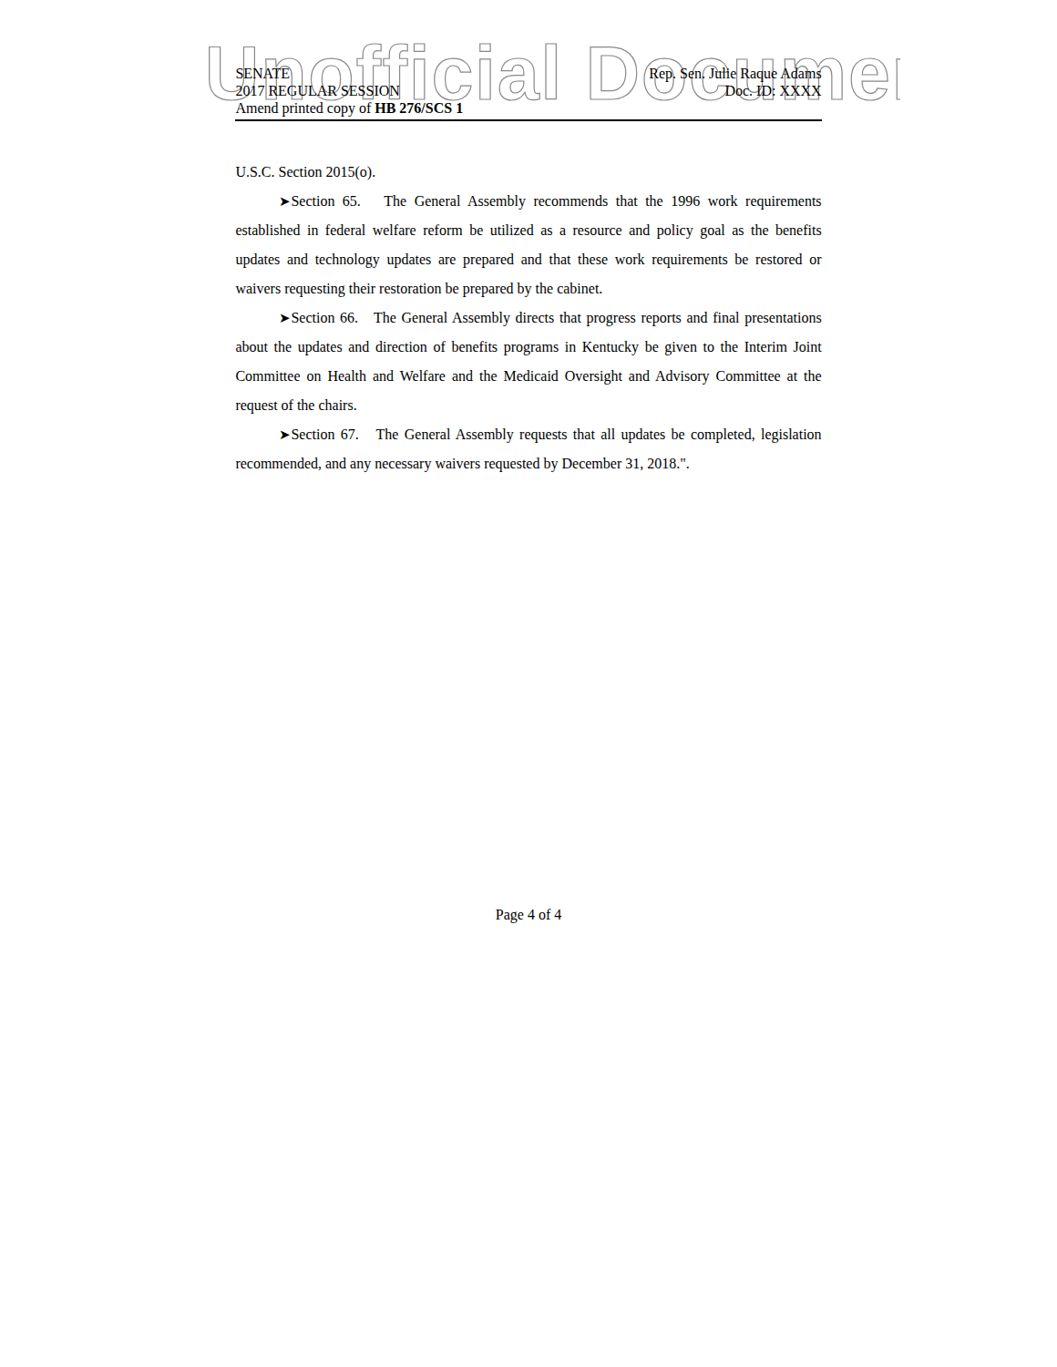Unofficial Document
SENATE
Rep. Sen. Julie Raque Adams
2017 REGULAR SESSION
Doc. ID: XXXX
Amend printed copy of HB 276/SCS 1
U.S.C. Section 2015(o).
➤Section 65. The General Assembly recommends that the 1996 work requirements established in federal welfare reform be utilized as a resource and policy goal as the benefits updates and technology updates are prepared and that these work requirements be restored or waivers requesting their restoration be prepared by the cabinet.
➤Section 66. The General Assembly directs that progress reports and final presentations about the updates and direction of benefits programs in Kentucky be given to the Interim Joint Committee on Health and Welfare and the Medicaid Oversight and Advisory Committee at the request of the chairs.
➤Section 67. The General Assembly requests that all updates be completed, legislation recommended, and any necessary waivers requested by December 31, 2018.".
Page 4 of 4